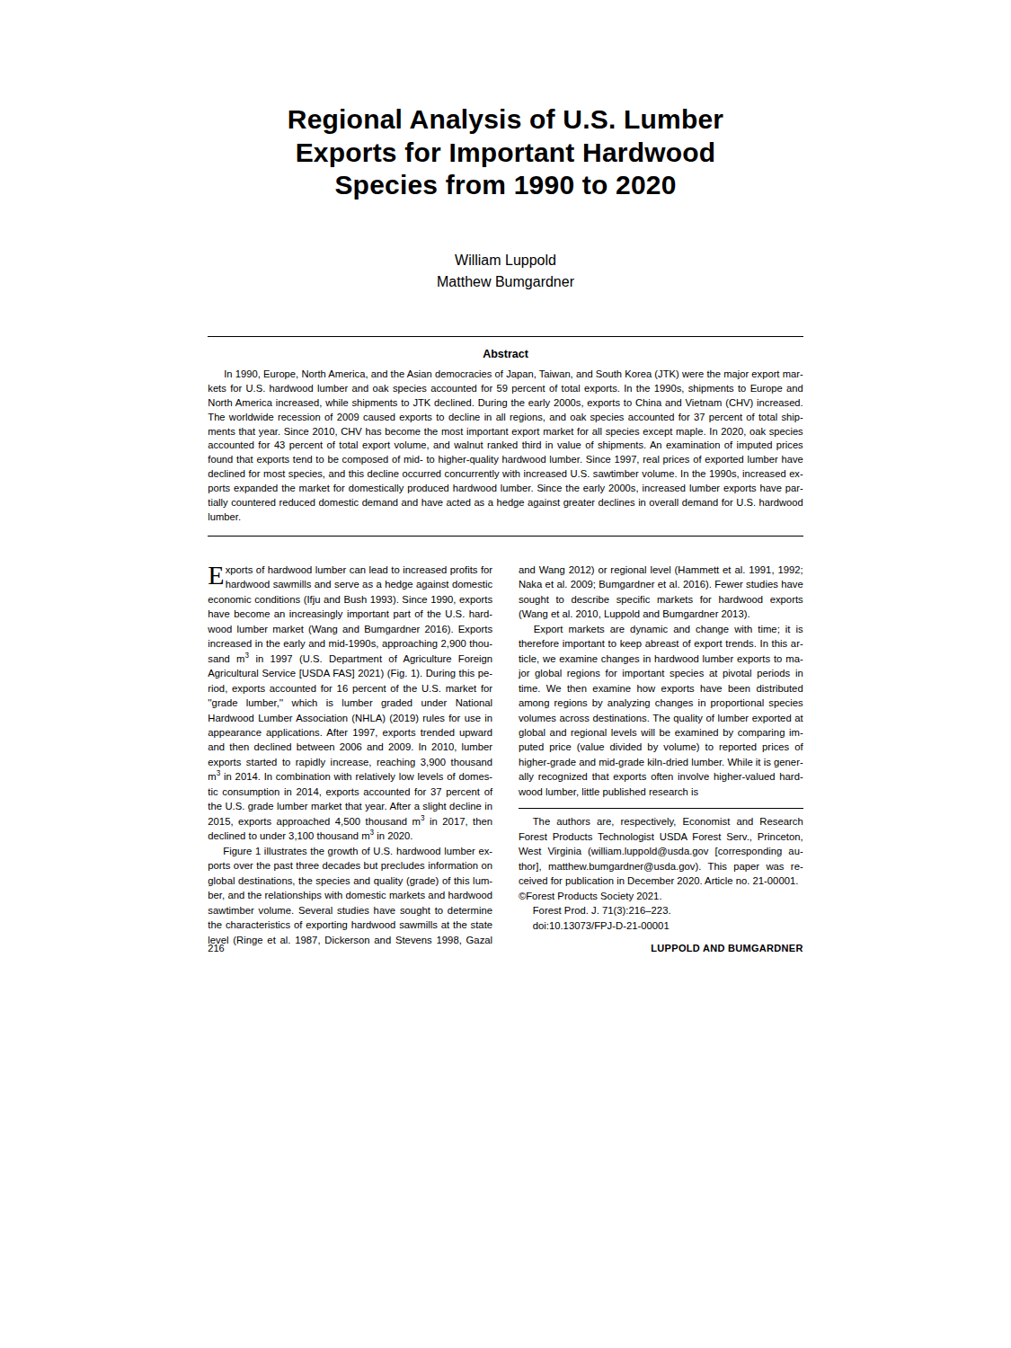Regional Analysis of U.S. Lumber Exports for Important Hardwood Species from 1990 to 2020
William Luppold
Matthew Bumgardner
Abstract
In 1990, Europe, North America, and the Asian democracies of Japan, Taiwan, and South Korea (JTK) were the major export markets for U.S. hardwood lumber and oak species accounted for 59 percent of total exports. In the 1990s, shipments to Europe and North America increased, while shipments to JTK declined. During the early 2000s, exports to China and Vietnam (CHV) increased. The worldwide recession of 2009 caused exports to decline in all regions, and oak species accounted for 37 percent of total shipments that year. Since 2010, CHV has become the most important export market for all species except maple. In 2020, oak species accounted for 43 percent of total export volume, and walnut ranked third in value of shipments. An examination of imputed prices found that exports tend to be composed of mid- to higher-quality hardwood lumber. Since 1997, real prices of exported lumber have declined for most species, and this decline occurred concurrently with increased U.S. sawtimber volume. In the 1990s, increased exports expanded the market for domestically produced hardwood lumber. Since the early 2000s, increased lumber exports have partially countered reduced domestic demand and have acted as a hedge against greater declines in overall demand for U.S. hardwood lumber.
Exports of hardwood lumber can lead to increased profits for hardwood sawmills and serve as a hedge against domestic economic conditions (Ifju and Bush 1993). Since 1990, exports have become an increasingly important part of the U.S. hardwood lumber market (Wang and Bumgardner 2016). Exports increased in the early and mid-1990s, approaching 2,900 thousand m3 in 1997 (U.S. Department of Agriculture Foreign Agricultural Service [USDA FAS] 2021) (Fig. 1). During this period, exports accounted for 16 percent of the U.S. market for ''grade lumber,'' which is lumber graded under National Hardwood Lumber Association (NHLA) (2019) rules for use in appearance applications. After 1997, exports trended upward and then declined between 2006 and 2009. In 2010, lumber exports started to rapidly increase, reaching 3,900 thousand m3 in 2014. In combination with relatively low levels of domestic consumption in 2014, exports accounted for 37 percent of the U.S. grade lumber market that year. After a slight decline in 2015, exports approached 4,500 thousand m3 in 2017, then declined to under 3,100 thousand m3 in 2020.
Figure 1 illustrates the growth of U.S. hardwood lumber exports over the past three decades but precludes information on global destinations, the species and quality (grade) of this lumber, and the relationships with domestic markets and hardwood sawtimber volume. Several studies have sought to determine the characteristics of exporting hardwood sawmills at the state level (Ringe et al. 1987, Dickerson and Stevens 1998, Gazal and Wang 2012) or regional level (Hammett et al. 1991, 1992; Naka et al. 2009; Bumgardner et al. 2016). Fewer studies have sought to describe specific markets for hardwood exports (Wang et al. 2010, Luppold and Bumgardner 2013).
Export markets are dynamic and change with time; it is therefore important to keep abreast of export trends. In this article, we examine changes in hardwood lumber exports to major global regions for important species at pivotal periods in time. We then examine how exports have been distributed among regions by analyzing changes in proportional species volumes across destinations. The quality of lumber exported at global and regional levels will be examined by comparing imputed price (value divided by volume) to reported prices of higher-grade and mid-grade kiln-dried lumber. While it is generally recognized that exports often involve higher-valued hardwood lumber, little published research is
The authors are, respectively, Economist and Research Forest Products Technologist USDA Forest Serv., Princeton, West Virginia (william.luppold@usda.gov [corresponding author], matthew.bumgardner@usda.gov). This paper was received for publication in December 2020. Article no. 21-00001.
©Forest Products Society 2021.
Forest Prod. J. 71(3):216–223.
doi:10.13073/FPJ-D-21-00001
216
LUPPOLD AND BUMGARDNER